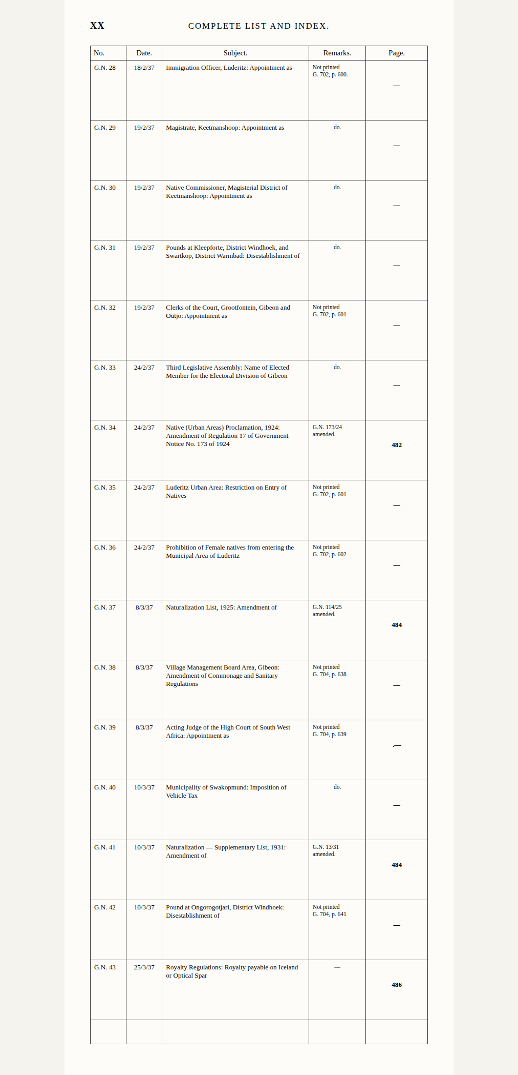XX
COMPLETE LIST AND INDEX.
| No. | Date. | Subject. | Remarks. | Page. |
| --- | --- | --- | --- | --- |
| G.N. 28 | 18/2/37 | Immigration Officer, Luderitz: Appointment as | Not printed G. 702, p. 600. | — |
| G.N. 29 | 19/2/37 | Magistrate, Keetmanshoop: Appointment as | do. | — |
| G.N. 30 | 19/2/37 | Native Commissioner, Magisterial District of Keetmanshoop: Appointment as | do. | — |
| G.N. 31 | 19/2/37 | Pounds at Kleepforte, District Windhoek, and Swartkop, District Warmbad: Disestablishment of | do. | — |
| G.N. 32 | 19/2/37 | Clerks of the Court, Grootfontein, Gibeon and Outjo: Appointment as | Not printed G. 702, p. 601 | — |
| G.N. 33 | 24/2/37 | Third Legislative Assembly: Name of Elected Member for the Electoral Division of Gibeon | do. | — |
| G.N. 34 | 24/2/37 | Native (Urban Areas) Proclamation, 1924: Amendment of Regulation 17 of Government Notice No. 173 of 1924 | G.N. 173/24 amended. | 482 |
| G.N. 35 | 24/2/37 | Luderitz Urban Area: Restriction on Entry of Natives | Not printed G. 702, p. 601 | — |
| G.N. 36 | 24/2/37 | Prohibition of Female natives from entering the Municipal Area of Luderitz | Not printed G. 702, p. 602 | — |
| G.N. 37 | 8/3/37 | Naturalization List, 1925: Amendment of | G.N. 114/25 amended. | 484 |
| G.N. 38 | 8/3/37 | Village Management Board Area, Gibeon: Amendment of Commonage and Sanitary Regulations | Not printed G. 704, p. 638 | — |
| G.N. 39 | 8/3/37 | Acting Judge of the High Court of South West Africa: Appointment as | Not printed G. 704, p. 639 | .— |
| G.N. 40 | 10/3/37 | Municipality of Swakopmund: Imposition of Vehicle Tax | do. | — |
| G.N. 41 | 10/3/37 | Naturalization — Supplementary List, 1931: Amendment of | G.N. 13/31 amended. | 484 |
| G.N. 42 | 10/3/37 | Pound at Ongorogotjari, District Windhoek: Disestablishment of | Not printed G. 704, p. 641 | — |
| G.N. 43 | 25/3/37 | Royalty Regulations: Royalty payable on Iceland or Optical Spar | — | 486 |